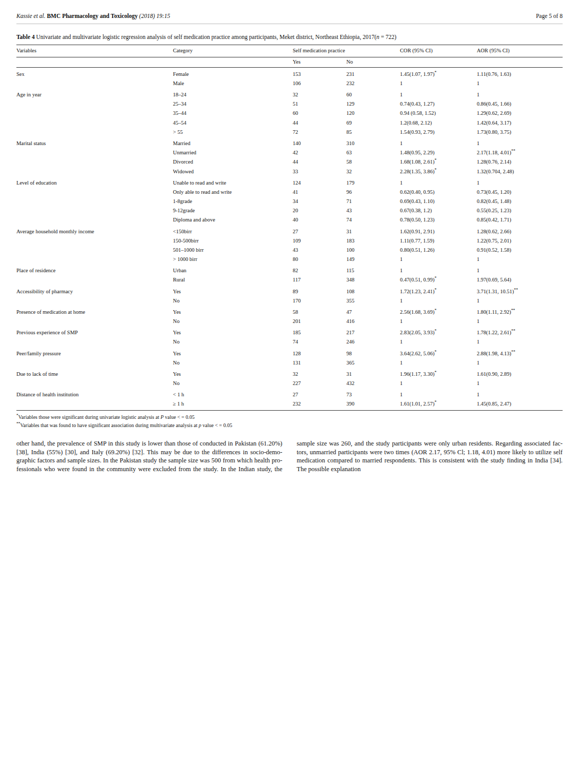Kassie et al. BMC Pharmacology and Toxicology (2018) 19:15
Page 5 of 8
Table 4 Univariate and multivariate logistic regression analysis of self medication practice among participants, Meket district, Northeast Ethiopia, 2017(n = 722)
| Variables | Category | Self medication practice | COR (95% CI) | AOR (95% CI) |
| --- | --- | --- | --- | --- |
| | | Yes | No | | |
| Sex | Female | 153 | 231 | 1.45(1.07, 1.97) * | 1.11(0.76, 1.63) |
| | Male | 106 | 232 | 1 | 1 |
| Age in year | 18–24 | 32 | 60 | 1 | 1 |
| | 25–34 | 51 | 129 | 0.74(0.43, 1.27) | 0.86(0.45, 1.66) |
| | 35–44 | 60 | 120 | 0.94 (0.58, 1.52) | 1.29(0.62, 2.69) |
| | 45–54 | 44 | 69 | 1.2(0.68, 2.12) | 1.42(0.64, 3.17) |
| | > 55 | 72 | 85 | 1.54(0.93, 2.79) | 1.73(0.80, 3.75) |
| Marital status | Married | 140 | 310 | 1 | 1 |
| | Unmarried | 42 | 63 | 1.48(0.95, 2.29) | 2.17(1.18, 4.01) ** |
| | Divorced | 44 | 58 | 1.68(1.08, 2.61) * | 1.28(0.76, 2.14) |
| | Widowed | 33 | 32 | 2.28(1.35, 3.86) * | 1.32(0.704, 2.48) |
| Level of education | Unable to read and write | 124 | 179 | 1 | 1 |
| | Only able to read and write | 41 | 96 | 0.62(0.40, 0.95) | 0.73(0.45, 1.20) |
| | 1-8grade | 34 | 71 | 0.69(0.43, 1.10) | 0.82(0.45, 1.48) |
| | 9-12grade | 20 | 43 | 0.67(0.38, 1.2) | 0.55(0.25, 1.23) |
| | Diploma and above | 40 | 74 | 0.78(0.50, 1.23) | 0.85(0.42, 1.71) |
| Average household monthly income | <150birr | 27 | 31 | 1.62(0.91, 2.91) | 1.28(0.62, 2.66) |
| | 150-500birr | 109 | 183 | 1.11(0.77, 1.59) | 1.22(0.75, 2.01) |
| | 501–1000 birr | 43 | 100 | 0.80(0.51, 1.26) | 0.91(0.52, 1.58) |
| | > 1000 birr | 80 | 149 | 1 | 1 |
| Place of residence | Urban | 82 | 115 | 1 | 1 |
| | Rural | 117 | 348 | 0.47(0.51, 0.99) * | 1.97(0.69, 5.64) |
| Accessibility of pharmacy | Yes | 89 | 108 | 1.72(1.23, 2.41) * | 3.71(1.31, 10.51) ** |
| | No | 170 | 355 | 1 | 1 |
| Presence of medication at home | Yes | 58 | 47 | 2.56(1.68, 3.69) * | 1.80(1.11, 2.92) ** |
| | No | 201 | 416 | 1 | 1 |
| Previous experience of SMP | Yes | 185 | 217 | 2.83(2.05, 3.93) * | 1.78(1.22, 2.61) ** |
| | No | 74 | 246 | 1 | 1 |
| Peer/family pressure | Yes | 128 | 98 | 3.64(2.62, 5.06) * | 2.88(1.98, 4.13) ** |
| | No | 131 | 365 | 1 | 1 |
| Due to lack of time | Yes | 32 | 31 | 1.96(1.17, 3.30) * | 1.61(0.90, 2.89) |
| | No | 227 | 432 | 1 | 1 |
| Distance of health institution | < 1 h | 27 | 73 | 1 | 1 |
| | ≥ 1 h | 232 | 390 | 1.61(1.01, 2.57) * | 1.45(0.85, 2.47) |
*Variables those were significant during univariate logistic analysis at P value < = 0.05
**Variables that was found to have significant association during multivariate analysis at p value < = 0.05
other hand, the prevalence of SMP in this study is lower than those of conducted in Pakistan (61.20%) [38], India (55%) [30], and Italy (69.20%) [32]. This may be due to the differences in socio-demographic factors and sample sizes. In the Pakistan study the sample size was 500 from which health professionals who were found in the community were excluded from the study. In the Indian study, the sample size was 260, and the study participants were only urban residents. Regarding associated factors, unmarried participants were two times (AOR 2.17, 95% Cl; 1.18, 4.01) more likely to utilize self medication compared to married respondents. This is consistent with the study finding in India [34]. The possible explanation